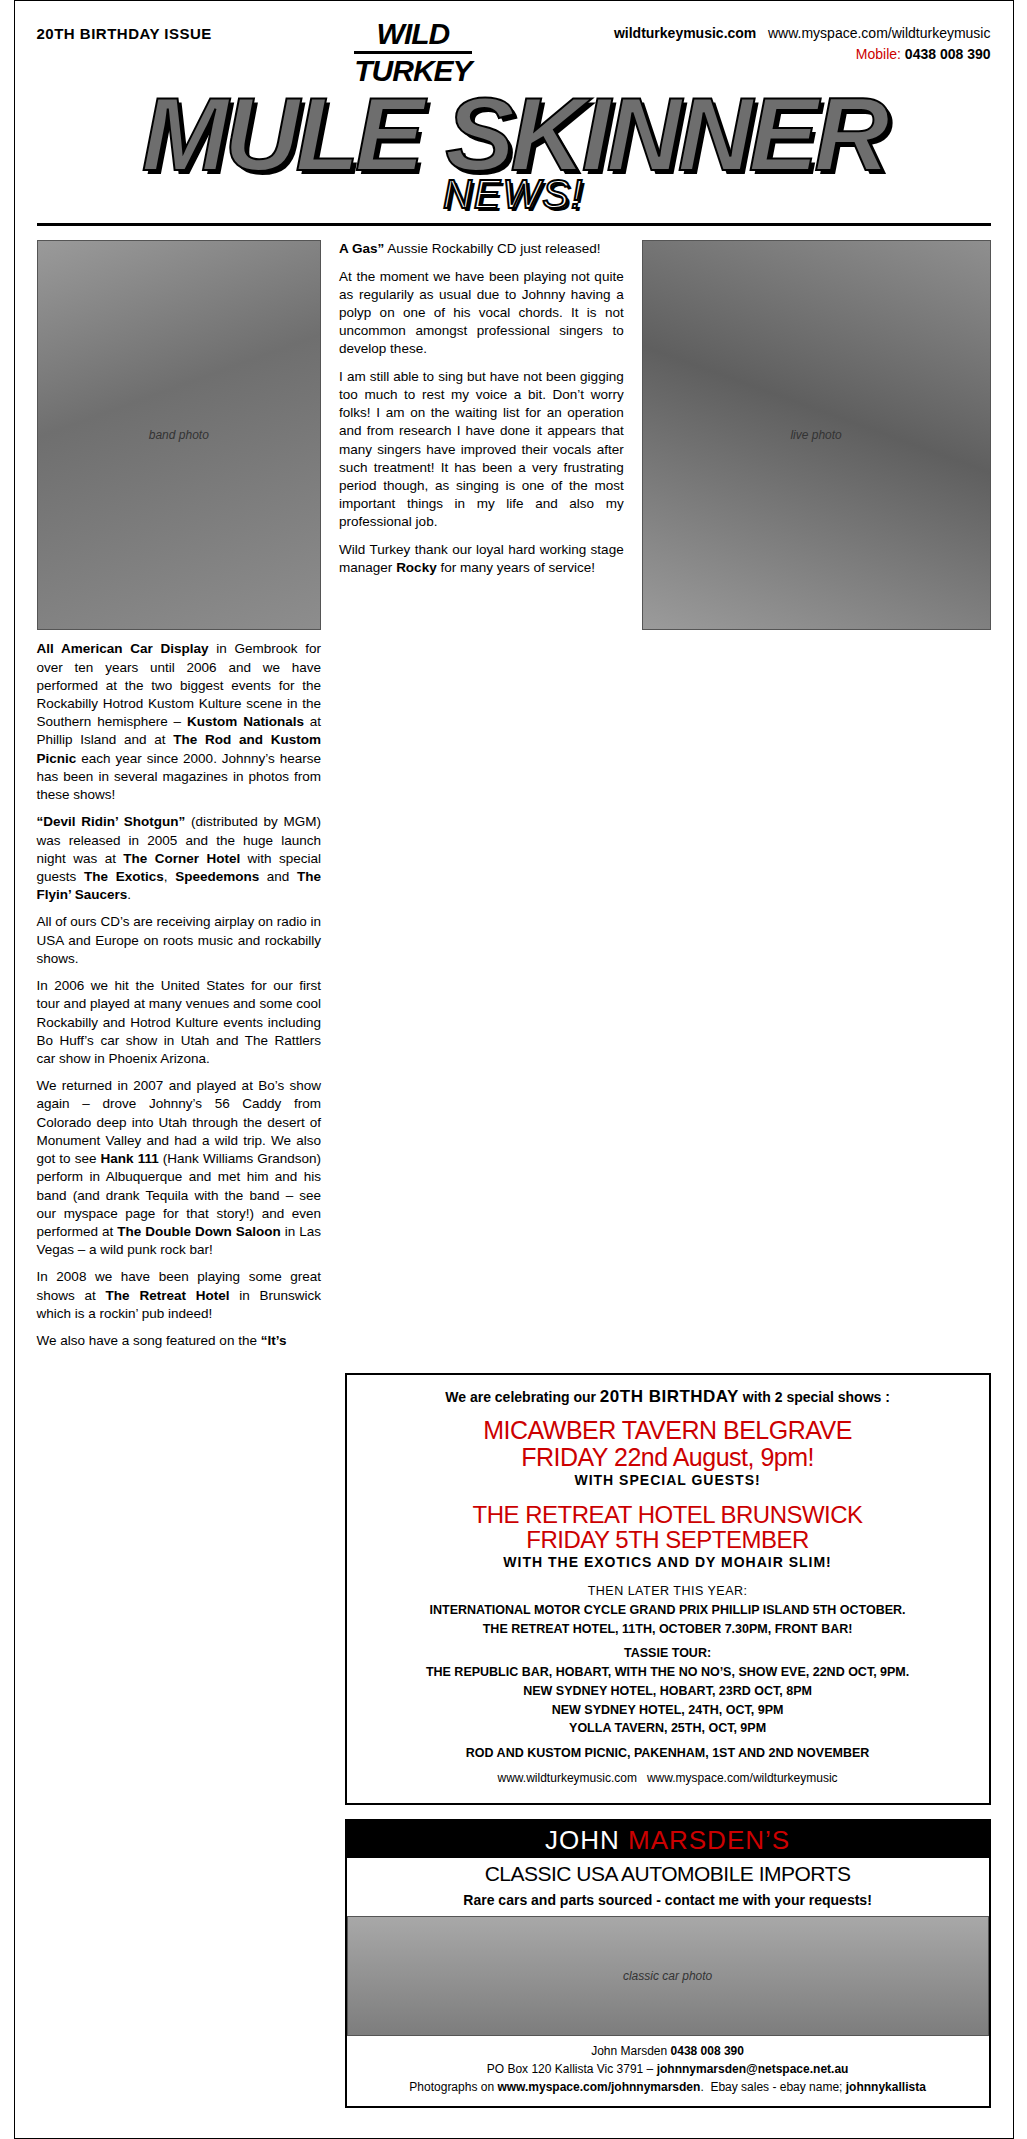20TH BIRTHDAY ISSUE
WILD
TURKEY
wildturkeymusic.com www.myspace.com/wildturkeymusic
Mobile: 0438 008 390
MULE SKINNER
NEWS!
band photo
All American Car Display in Gembrook for over ten years until 2006 and we have performed at the two biggest events for the Rockabilly Hotrod Kustom Kulture scene in the Southern hemisphere – Kustom Nationals at Phillip Island and at The Rod and Kustom Picnic each year since 2000. Johnny’s hearse has been in several magazines in photos from these shows!
“Devil Ridin’ Shotgun” (distributed by MGM) was released in 2005 and the huge launch night was at The Corner Hotel with special guests The Exotics, Speedemons and The Flyin’ Saucers.
All of ours CD’s are receiving airplay on radio in USA and Europe on roots music and rockabilly shows.
In 2006 we hit the United States for our first tour and played at many venues and some cool Rockabilly and Hotrod Kulture events including Bo Huff’s car show in Utah and The Rattlers car show in Phoenix Arizona.
We returned in 2007 and played at Bo’s show again – drove Johnny’s 56 Caddy from Colorado deep into Utah through the desert of Monument Valley and had a wild trip. We also got to see Hank 111 (Hank Williams Grandson) perform in Albuquerque and met him and his band (and drank Tequila with the band – see our myspace page for that story!) and even performed at The Double Down Saloon in Las Vegas – a wild punk rock bar!
In 2008 we have been playing some great shows at The Retreat Hotel in Brunswick which is a rockin’ pub indeed!
We also have a song featured on the “It’s
A Gas” Aussie Rockabilly CD just released!
At the moment we have been playing not quite as regularily as usual due to Johnny having a polyp on one of his vocal chords. It is not uncommon amongst professional singers to develop these.
I am still able to sing but have not been gigging too much to rest my voice a bit. Don’t worry folks! I am on the waiting list for an operation and from research I have done it appears that many singers have improved their vocals after such treatment! It has been a very frustrating period though, as singing is one of the most important things in my life and also my professional job.
Wild Turkey thank our loyal hard working stage manager Rocky for many years of service!
live photo
We are celebrating our 20TH BIRTHDAY with 2 special shows :
MICAWBER TAVERN BELGRAVE
FRIDAY 22nd August, 9pm!
WITH SPECIAL GUESTS!
THE RETREAT HOTEL BRUNSWICK
FRIDAY 5TH SEPTEMBER
WITH THE EXOTICS AND DY MOHAIR SLIM!
THEN LATER THIS YEAR:
INTERNATIONAL MOTOR CYCLE GRAND PRIX PHILLIP ISLAND 5TH OCTOBER.
THE RETREAT HOTEL, 11TH, OCTOBER 7.30PM, FRONT BAR!
TASSIE TOUR:
THE REPUBLIC BAR, HOBART, WITH THE NO NO’S, SHOW EVE, 22ND OCT, 9PM.
NEW SYDNEY HOTEL, HOBART, 23RD OCT, 8PM
NEW SYDNEY HOTEL, 24TH, OCT, 9PM
YOLLA TAVERN, 25TH, OCT, 9PM
ROD AND KUSTOM PICNIC, PAKENHAM, 1ST AND 2ND NOVEMBER
www.wildturkeymusic.com www.myspace.com/wildturkeymusic
JOHN MARSDEN’S
CLASSIC USA AUTOMOBILE IMPORTS
Rare cars and parts sourced - contact me with your requests!
classic car photo
John Marsden 0438 008 390
PO Box 120 Kallista Vic 3791 – johnnymarsden@netspace.net.au
Photographs on www.myspace.com/johnnymarsden. Ebay sales - ebay name; johnnykallista